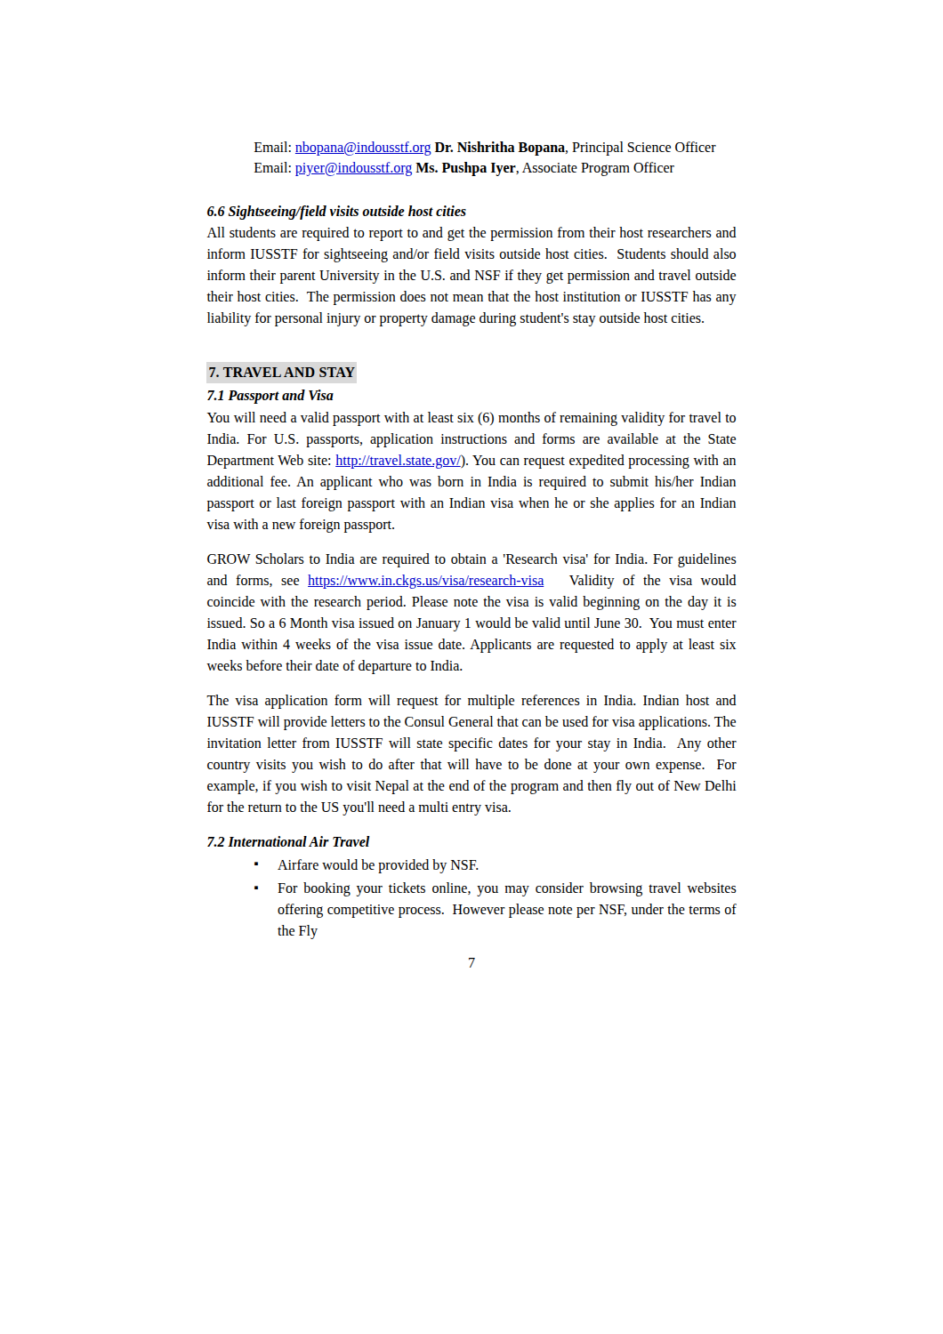Email: nbopana@indousstf.org Dr. Nishritha Bopana, Principal Science Officer
Email: piyer@indousstf.org Ms. Pushpa Iyer, Associate Program Officer
6.6 Sightseeing/field visits outside host cities
All students are required to report to and get the permission from their host researchers and inform IUSSTF for sightseeing and/or field visits outside host cities. Students should also inform their parent University in the U.S. and NSF if they get permission and travel outside their host cities. The permission does not mean that the host institution or IUSSTF has any liability for personal injury or property damage during student's stay outside host cities.
7. TRAVEL AND STAY
7.1 Passport and Visa
You will need a valid passport with at least six (6) months of remaining validity for travel to India. For U.S. passports, application instructions and forms are available at the State Department Web site: http://travel.state.gov/). You can request expedited processing with an additional fee. An applicant who was born in India is required to submit his/her Indian passport or last foreign passport with an Indian visa when he or she applies for an Indian visa with a new foreign passport.
GROW Scholars to India are required to obtain a 'Research visa' for India. For guidelines and forms, see https://www.in.ckgs.us/visa/research-visa Validity of the visa would coincide with the research period. Please note the visa is valid beginning on the day it is issued. So a 6 Month visa issued on January 1 would be valid until June 30. You must enter India within 4 weeks of the visa issue date. Applicants are requested to apply at least six weeks before their date of departure to India.
The visa application form will request for multiple references in India. Indian host and IUSSTF will provide letters to the Consul General that can be used for visa applications. The invitation letter from IUSSTF will state specific dates for your stay in India. Any other country visits you wish to do after that will have to be done at your own expense. For example, if you wish to visit Nepal at the end of the program and then fly out of New Delhi for the return to the US you'll need a multi entry visa.
7.2 International Air Travel
Airfare would be provided by NSF.
For booking your tickets online, you may consider browsing travel websites offering competitive process. However please note per NSF, under the terms of the Fly
7